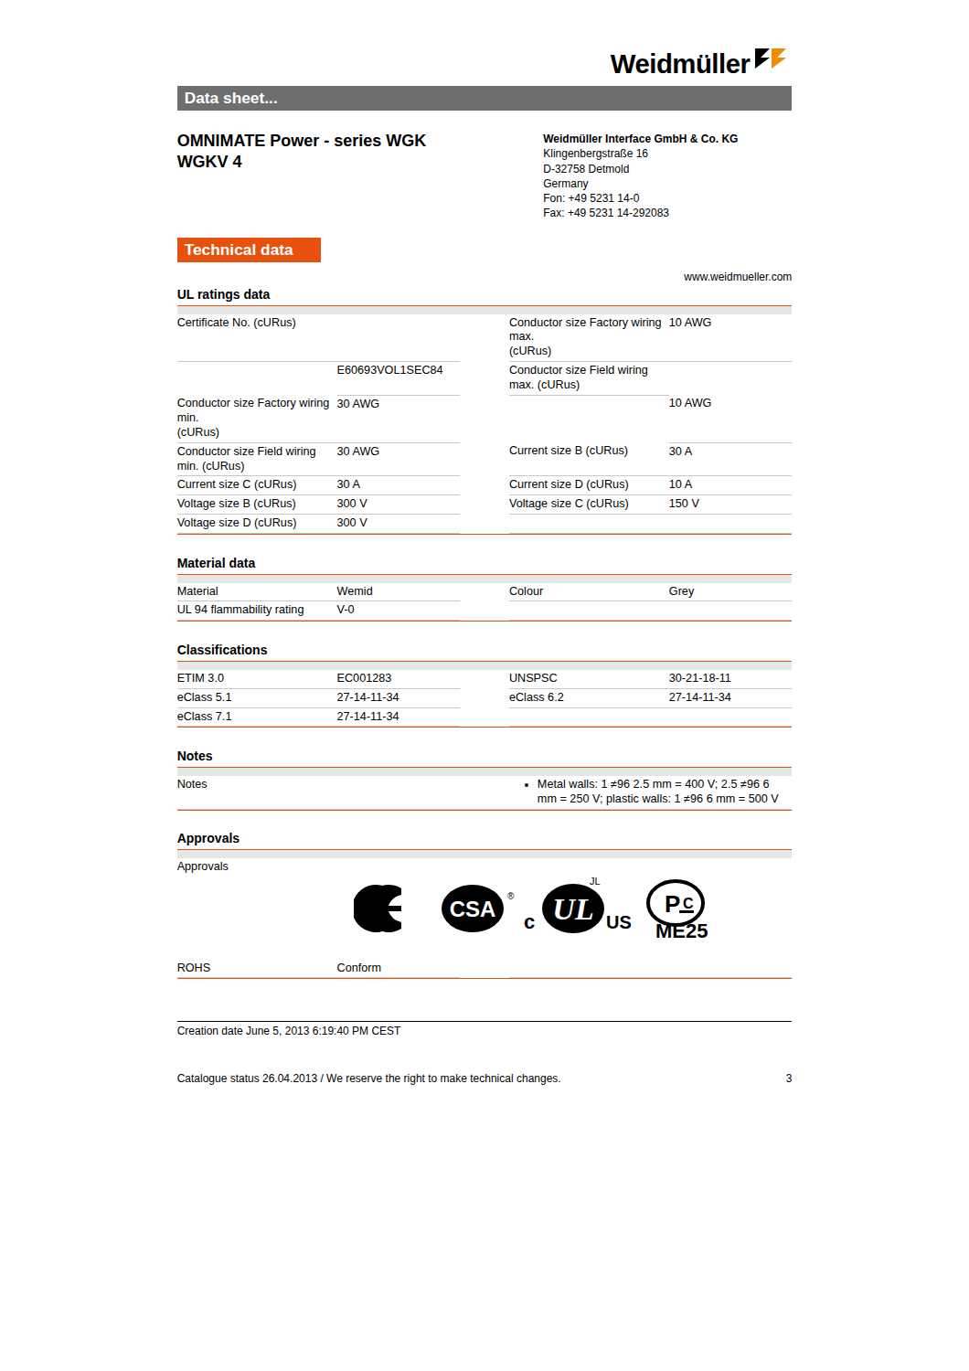Weidmüller
Data sheet...
OMNIMATE Power - series WGK
WGKV 4
Weidmüller Interface GmbH & Co. KG
Klingenbergstraße 16
D-32758 Detmold
Germany
Fon: +49 5231 14-0
Fax: +49 5231 14-292083
Technical data
www.weidmueller.com
UL ratings data
| Certificate No. (cURus) | | | Conductor size Factory wiring max. (cURus) | 10 AWG |
| | E60693VOL1SEC84 | | Conductor size Field wiring max. (cURus) | |
| Conductor size Factory wiring min. (cURus) | 30 AWG | | | 10 AWG |
| Conductor size Field wiring min. (cURus) | 30 AWG | | Current size B (cURus) | 30 A |
| Current size C (cURus) | 30 A | | Current size D (cURus) | 10 A |
| Voltage size B (cURus) | 300 V | | Voltage size C (cURus) | 150 V |
| Voltage size D (cURus) | 300 V | | | |
Material data
| Material | Wemid | | Colour | Grey |
| UL 94 flammability rating | V-0 | | | |
Classifications
| ETIM 3.0 | EC001283 | | UNSPSC | 30-21-18-11 |
| eClass 5.1 | 27-14-11-34 | | eClass 6.2 | 27-14-11-34 |
| eClass 7.1 | 27-14-11-34 | | | |
Notes
| Notes | Metal walls: 1 ≠96 2.5 mm = 400 V; 2.5 ≠96 6 mm = 250 V; plastic walls: 1 ≠96 6 mm = 500 V |
Approvals
Approvals
CSA ® c UL US JL P C ME25
| ROHS | Conform | | | |
Creation date June 5, 2013 6:19:40 PM CEST
Catalogue status 26.04.2013 / We reserve the right to make technical changes.
3